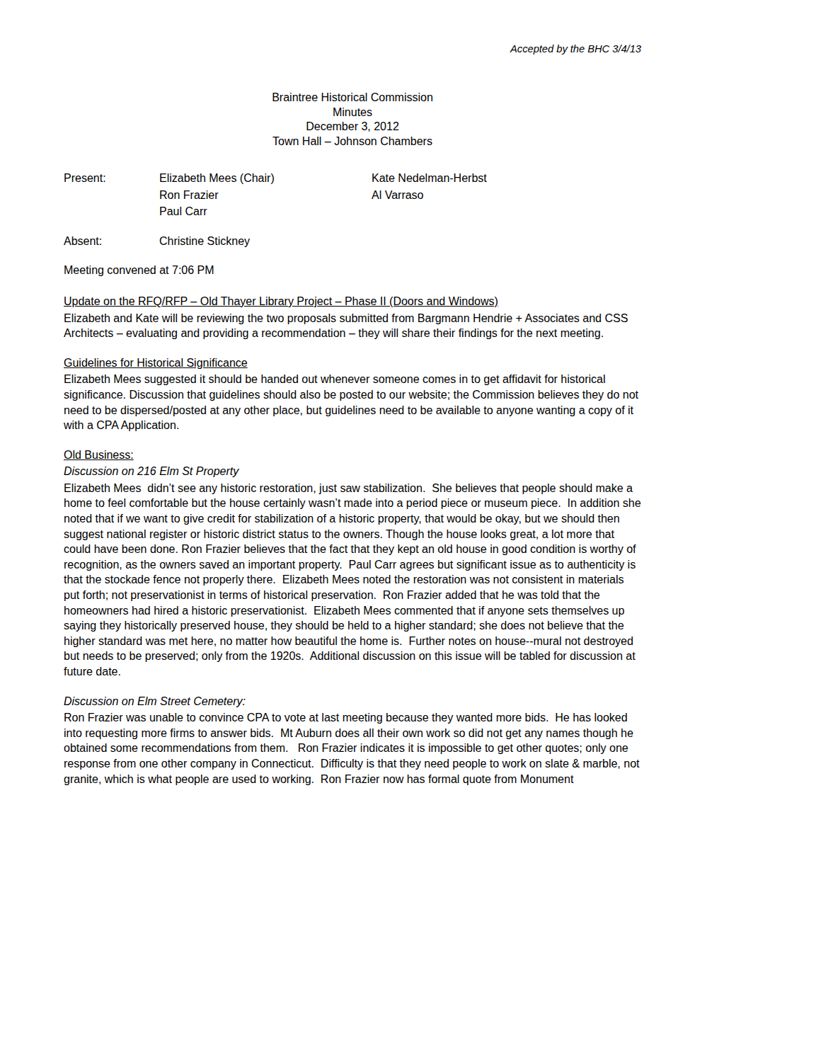Accepted by the BHC 3/4/13
Braintree Historical Commission
Minutes
December 3, 2012
Town Hall – Johnson Chambers
| Present: | Elizabeth Mees (Chair) | Kate Nedelman-Herbst |
| | Ron Frazier | Al Varraso |
| | Paul Carr | |
| Absent: | Christine Stickney |
Meeting convened at 7:06 PM
Update on the RFQ/RFP – Old Thayer Library Project – Phase II (Doors and Windows)
Elizabeth and Kate will be reviewing the two proposals submitted from Bargmann Hendrie + Associates and CSS Architects – evaluating and providing a recommendation – they will share their findings for the next meeting.
Guidelines for Historical Significance
Elizabeth Mees suggested it should be handed out whenever someone comes in to get affidavit for historical significance. Discussion that guidelines should also be posted to our website; the Commission believes they do not need to be dispersed/posted at any other place, but guidelines need to be available to anyone wanting a copy of it with a CPA Application.
Old Business:
Discussion on 216 Elm St Property
Elizabeth Mees didn’t see any historic restoration, just saw stabilization. She believes that people should make a home to feel comfortable but the house certainly wasn’t made into a period piece or museum piece. In addition she noted that if we want to give credit for stabilization of a historic property, that would be okay, but we should then suggest national register or historic district status to the owners. Though the house looks great, a lot more that could have been done. Ron Frazier believes that the fact that they kept an old house in good condition is worthy of recognition, as the owners saved an important property. Paul Carr agrees but significant issue as to authenticity is that the stockade fence not properly there. Elizabeth Mees noted the restoration was not consistent in materials put forth; not preservationist in terms of historical preservation. Ron Frazier added that he was told that the homeowners had hired a historic preservationist. Elizabeth Mees commented that if anyone sets themselves up saying they historically preserved house, they should be held to a higher standard; she does not believe that the higher standard was met here, no matter how beautiful the home is. Further notes on house--mural not destroyed but needs to be preserved; only from the 1920s. Additional discussion on this issue will be tabled for discussion at future date.
Discussion on Elm Street Cemetery:
Ron Frazier was unable to convince CPA to vote at last meeting because they wanted more bids. He has looked into requesting more firms to answer bids. Mt Auburn does all their own work so did not get any names though he obtained some recommendations from them. Ron Frazier indicates it is impossible to get other quotes; only one response from one other company in Connecticut. Difficulty is that they need people to work on slate & marble, not granite, which is what people are used to working. Ron Frazier now has formal quote from Monument